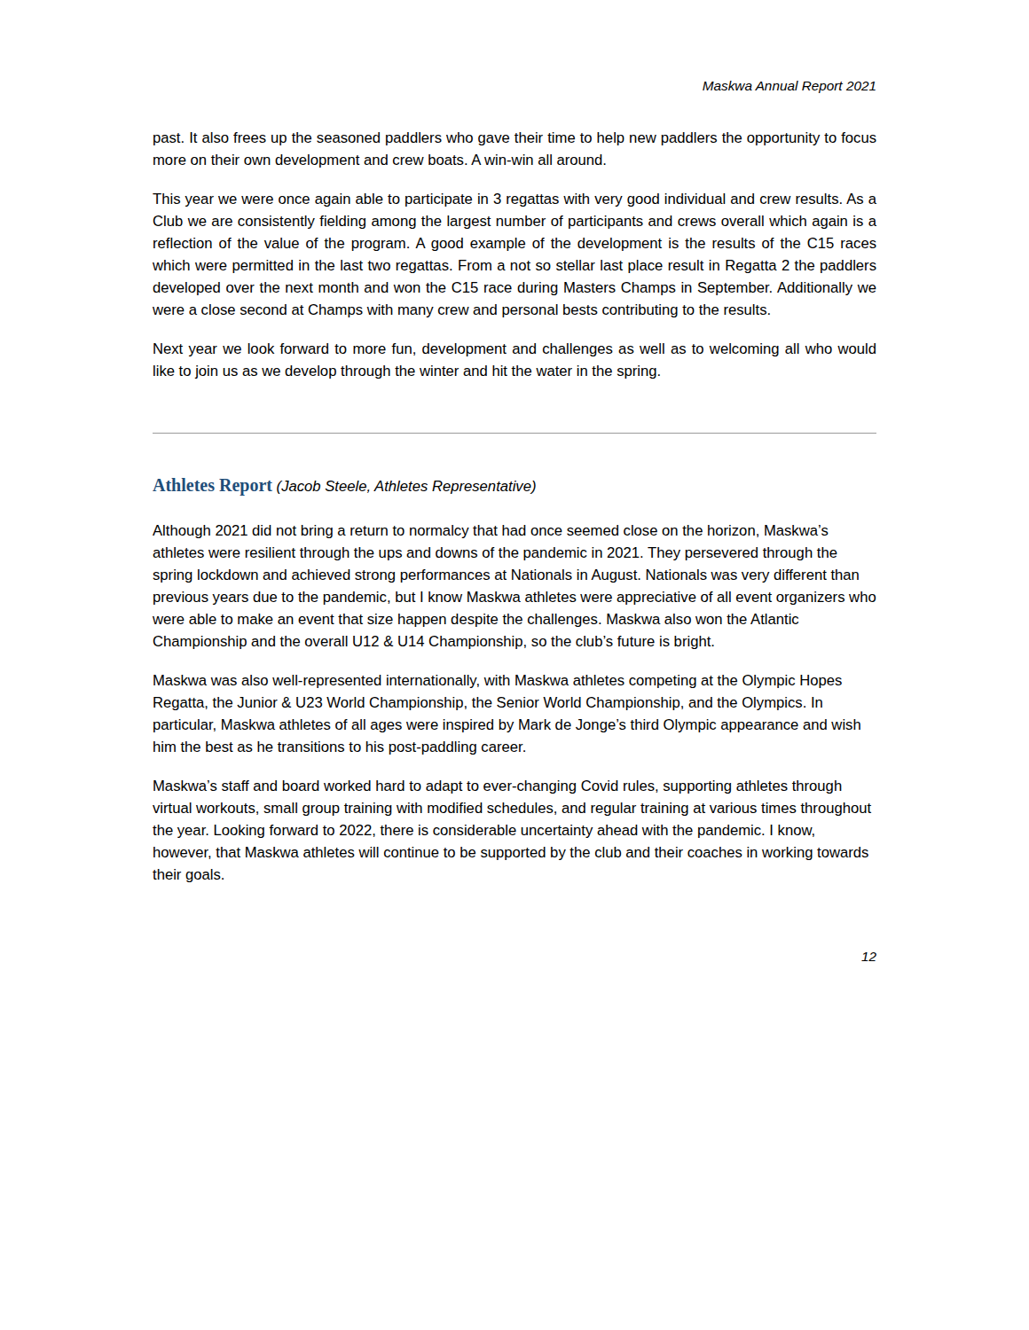Maskwa Annual Report 2021
past. It also frees up the seasoned paddlers who gave their time to help new paddlers the opportunity to focus more on their own development and crew boats. A win-win all around.
This year we were once again able to participate in 3 regattas with very good individual and crew results. As a Club we are consistently fielding among the largest number of participants and crews overall which again is a reflection of the value of the program. A good example of the development is the results of the C15 races which were permitted in the last two regattas. From a not so stellar last place result in Regatta 2 the paddlers developed over the next month and won the C15 race during Masters Champs in September. Additionally we were a close second at Champs with many crew and personal bests contributing to the results.
Next year we look forward to more fun, development and challenges as well as to welcoming all who would like to join us as we develop through the winter and hit the water in the spring.
Athletes Report
(Jacob Steele, Athletes Representative)
Although 2021 did not bring a return to normalcy that had once seemed close on the horizon, Maskwa’s athletes were resilient through the ups and downs of the pandemic in 2021. They persevered through the spring lockdown and achieved strong performances at Nationals in August. Nationals was very different than previous years due to the pandemic, but I know Maskwa athletes were appreciative of all event organizers who were able to make an event that size happen despite the challenges. Maskwa also won the Atlantic Championship and the overall U12 & U14 Championship, so the club’s future is bright.
Maskwa was also well-represented internationally, with Maskwa athletes competing at the Olympic Hopes Regatta, the Junior & U23 World Championship, the Senior World Championship, and the Olympics. In particular, Maskwa athletes of all ages were inspired by Mark de Jonge’s third Olympic appearance and wish him the best as he transitions to his post-paddling career.
Maskwa’s staff and board worked hard to adapt to ever-changing Covid rules, supporting athletes through virtual workouts, small group training with modified schedules, and regular training at various times throughout the year. Looking forward to 2022, there is considerable uncertainty ahead with the pandemic. I know, however, that Maskwa athletes will continue to be supported by the club and their coaches in working towards their goals.
12